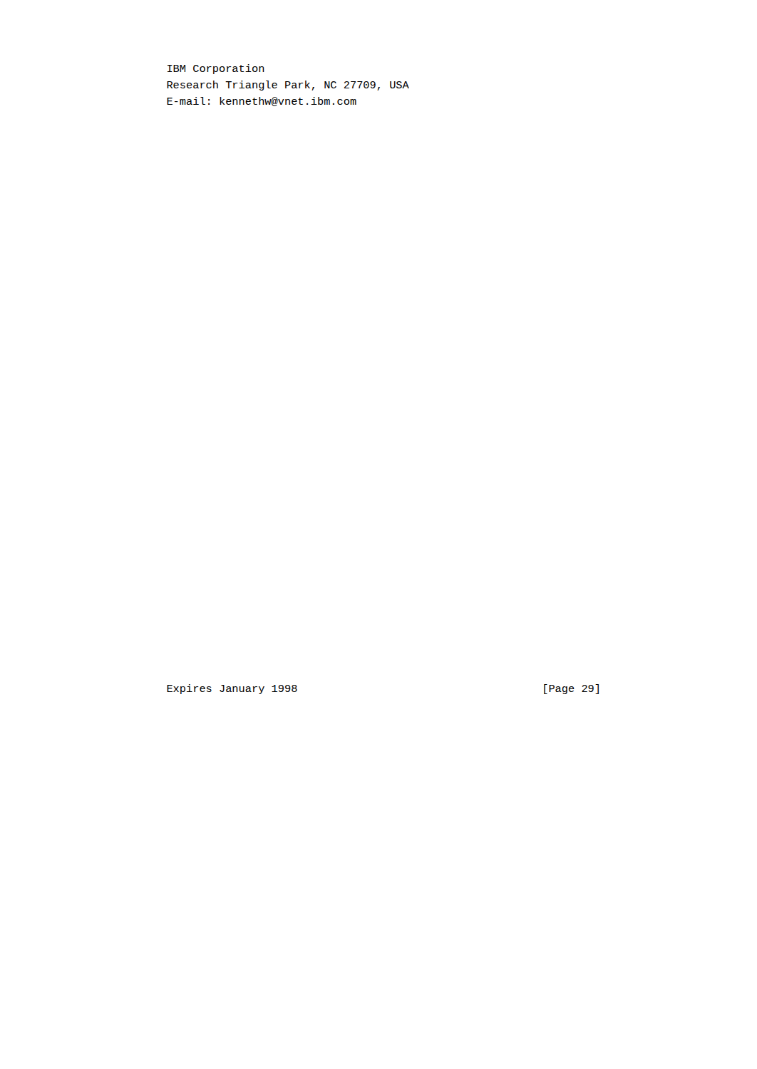IBM Corporation
Research Triangle Park, NC 27709, USA
E-mail: kennethw@vnet.ibm.com
Expires January 1998 [Page 29]